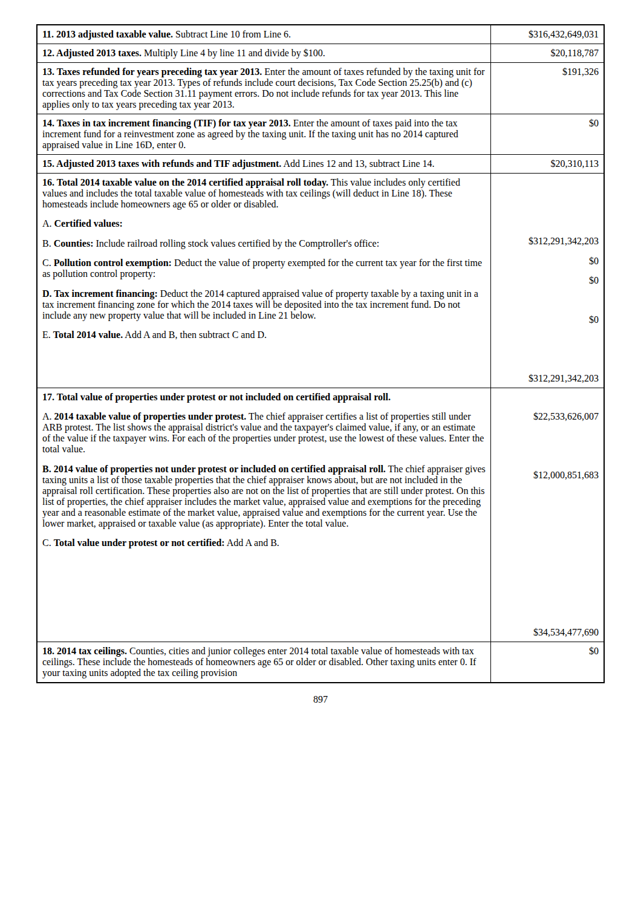| 11. 2013 adjusted taxable value. Subtract Line 10 from Line 6. | $316,432,649,031 |
| 12. Adjusted 2013 taxes. Multiply Line 4 by line 11 and divide by $100. | $20,118,787 |
| 13. Taxes refunded for years preceding tax year 2013. Enter the amount of taxes refunded by the taxing unit for tax years preceding tax year 2013. Types of refunds include court decisions, Tax Code Section 25.25(b) and (c) corrections and Tax Code Section 31.11 payment errors. Do not include refunds for tax year 2013. This line applies only to tax years preceding tax year 2013. | $191,326 |
| 14. Taxes in tax increment financing (TIF) for tax year 2013. Enter the amount of taxes paid into the tax increment fund for a reinvestment zone as agreed by the taxing unit. If the taxing unit has no 2014 captured appraised value in Line 16D, enter 0. | $0 |
| 15. Adjusted 2013 taxes with refunds and TIF adjustment. Add Lines 12 and 13, subtract Line 14. | $20,310,113 |
| 16. Total 2014 taxable value on the 2014 certified appraisal roll today. This value includes only certified values and includes the total taxable value of homesteads with tax ceilings (will deduct in Line 18). These homesteads include homeowners age 65 or older or disabled. A. Certified values: B. Counties: Include railroad rolling stock values certified by the Comptroller's office: C. Pollution control exemption: Deduct the value of property exempted for the current tax year for the first time as pollution control property: D. Tax increment financing: Deduct the 2014 captured appraised value of property taxable by a taxing unit in a tax increment financing zone for which the 2014 taxes will be deposited into the tax increment fund. Do not include any new property value that will be included in Line 21 below. E. Total 2014 value. Add A and B, then subtract C and D. | $312,291,342,203 $0 $0 $0 $312,291,342,203 |
| 17. Total value of properties under protest or not included on certified appraisal roll. A. 2014 taxable value of properties under protest. The chief appraiser certifies a list of properties still under ARB protest. The list shows the appraisal district's value and the taxpayer's claimed value, if any, or an estimate of the value if the taxpayer wins. For each of the properties under protest, use the lowest of these values. Enter the total value. B. 2014 value of properties not under protest or included on certified appraisal roll. The chief appraiser gives taxing units a list of those taxable properties that the chief appraiser knows about, but are not included in the appraisal roll certification. These properties also are not on the list of properties that are still under protest. On this list of properties, the chief appraiser includes the market value, appraised value and exemptions for the preceding year and a reasonable estimate of the market value, appraised value and exemptions for the current year. Use the lower market, appraised or taxable value (as appropriate). Enter the total value. C. Total value under protest or not certified: Add A and B. | $22,533,626,007 $12,000,851,683 $34,534,477,690 |
| 18. 2014 tax ceilings. Counties, cities and junior colleges enter 2014 total taxable value of homesteads with tax ceilings. These include the homesteads of homeowners age 65 or older or disabled. Other taxing units enter 0. If your taxing units adopted the tax ceiling provision | $0 |
897